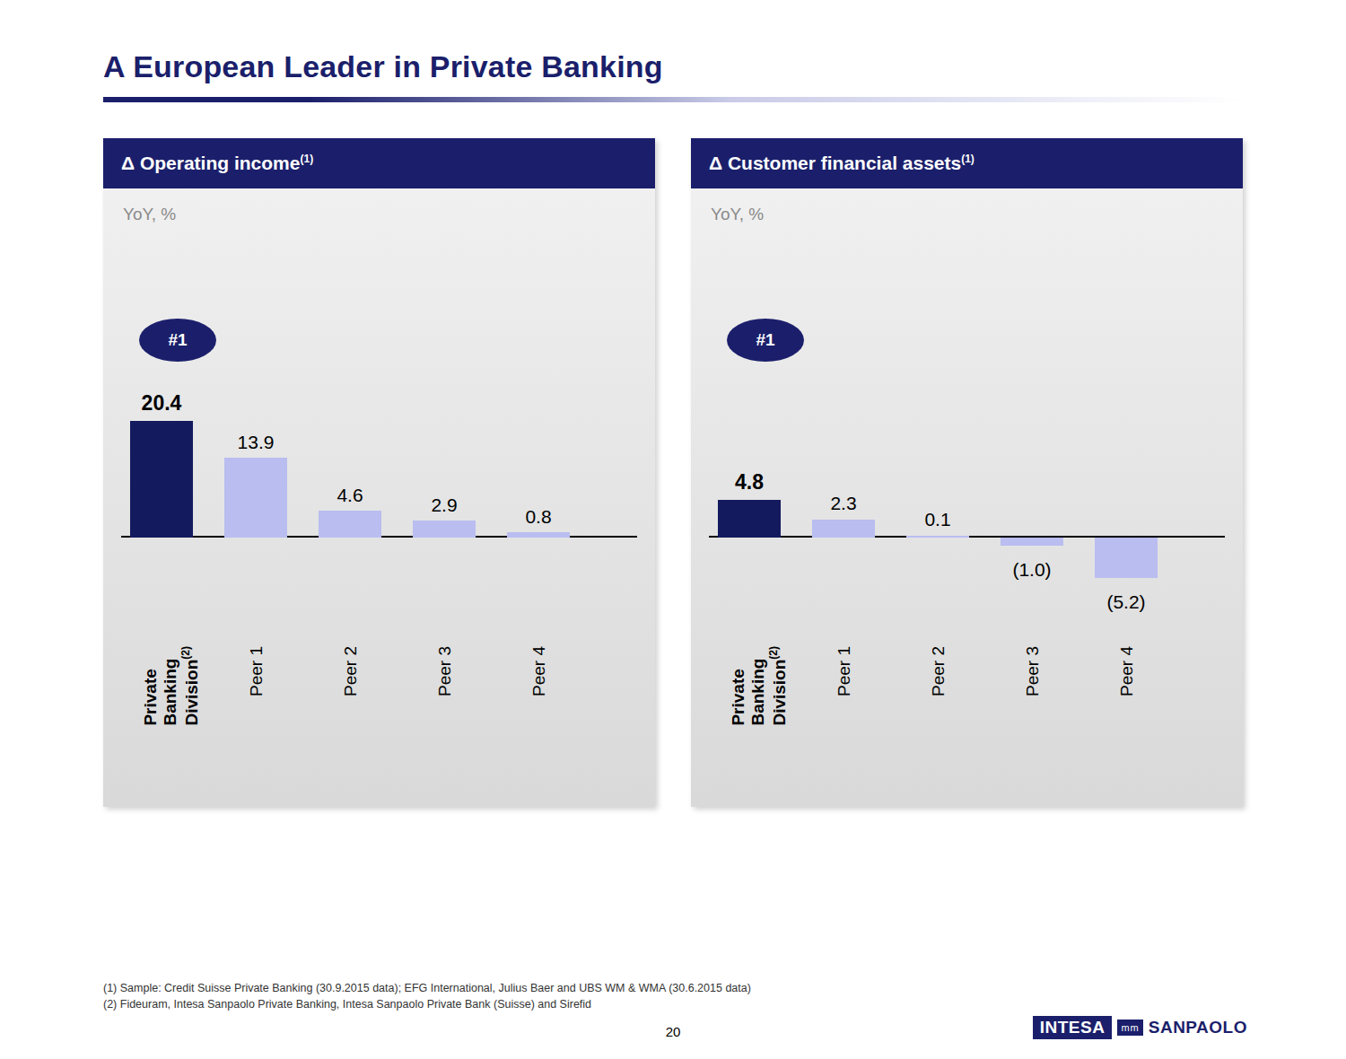A European Leader in Private Banking
Δ Operating income(1)
YoY, %
#1
20.4
13.9
4.6
2.9
0.8
Private
Banking
Division(2)
Peer 1
Peer 2
Peer 3
Peer 4
Δ Customer financial assets(1)
YoY, %
#1
4.8
2.3
0.1
(1.0)
(5.2)
Private
Banking
Division(2)
Peer 1
Peer 2
Peer 3
Peer 4
(1) Sample: Credit Suisse Private Banking (30.9.2015 data); EFG International, Julius Baer and UBS WM & WMA (30.6.2015 data)
(2) Fideuram, Intesa Sanpaolo Private Banking, Intesa Sanpaolo Private Bank (Suisse) and Sirefid
20
INTESA mm SANPAOLO